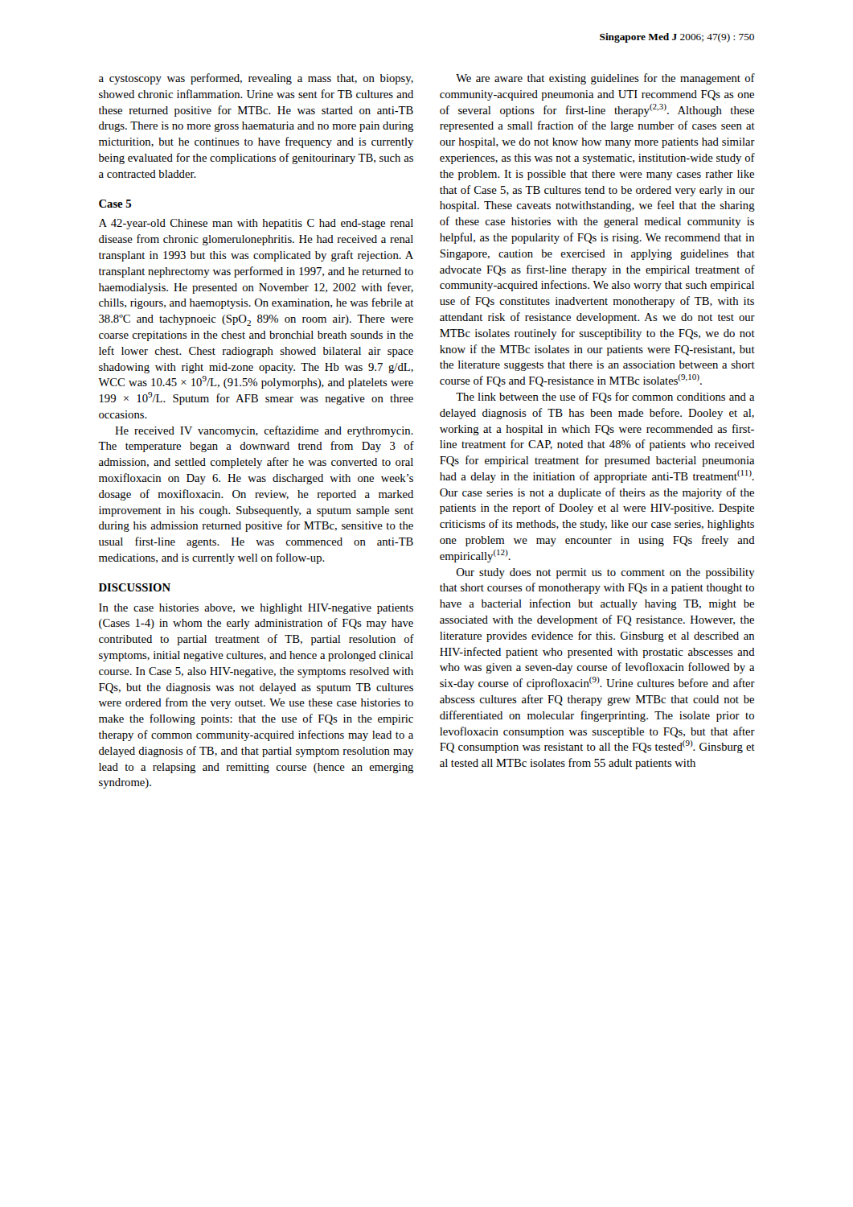Singapore Med J 2006; 47(9) : 750
a cystoscopy was performed, revealing a mass that, on biopsy, showed chronic inflammation. Urine was sent for TB cultures and these returned positive for MTBc. He was started on anti-TB drugs. There is no more gross haematuria and no more pain during micturition, but he continues to have frequency and is currently being evaluated for the complications of genitourinary TB, such as a contracted bladder.
Case 5
A 42-year-old Chinese man with hepatitis C had end-stage renal disease from chronic glomerulonephritis. He had received a renal transplant in 1993 but this was complicated by graft rejection. A transplant nephrectomy was performed in 1997, and he returned to haemodialysis. He presented on November 12, 2002 with fever, chills, rigours, and haemoptysis. On examination, he was febrile at 38.8ºC and tachypnoeic (SpO2 89% on room air). There were coarse crepitations in the chest and bronchial breath sounds in the left lower chest. Chest radiograph showed bilateral air space shadowing with right mid-zone opacity. The Hb was 9.7 g/dL, WCC was 10.45 × 109/L, (91.5% polymorphs), and platelets were 199 × 109/L. Sputum for AFB smear was negative on three occasions.
He received IV vancomycin, ceftazidime and erythromycin. The temperature began a downward trend from Day 3 of admission, and settled completely after he was converted to oral moxifloxacin on Day 6. He was discharged with one week’s dosage of moxifloxacin. On review, he reported a marked improvement in his cough. Subsequently, a sputum sample sent during his admission returned positive for MTBc, sensitive to the usual first-line agents. He was commenced on anti-TB medications, and is currently well on follow-up.
DISCUSSION
In the case histories above, we highlight HIV-negative patients (Cases 1-4) in whom the early administration of FQs may have contributed to partial treatment of TB, partial resolution of symptoms, initial negative cultures, and hence a prolonged clinical course. In Case 5, also HIV-negative, the symptoms resolved with FQs, but the diagnosis was not delayed as sputum TB cultures were ordered from the very outset. We use these case histories to make the following points: that the use of FQs in the empiric therapy of common community-acquired infections may lead to a delayed diagnosis of TB, and that partial symptom resolution may lead to a relapsing and remitting course (hence an emerging syndrome).
We are aware that existing guidelines for the management of community-acquired pneumonia and UTI recommend FQs as one of several options for first-line therapy(2,3). Although these represented a small fraction of the large number of cases seen at our hospital, we do not know how many more patients had similar experiences, as this was not a systematic, institution-wide study of the problem. It is possible that there were many cases rather like that of Case 5, as TB cultures tend to be ordered very early in our hospital. These caveats notwithstanding, we feel that the sharing of these case histories with the general medical community is helpful, as the popularity of FQs is rising. We recommend that in Singapore, caution be exercised in applying guidelines that advocate FQs as first-line therapy in the empirical treatment of community-acquired infections. We also worry that such empirical use of FQs constitutes inadvertent monotherapy of TB, with its attendant risk of resistance development. As we do not test our MTBc isolates routinely for susceptibility to the FQs, we do not know if the MTBc isolates in our patients were FQ-resistant, but the literature suggests that there is an association between a short course of FQs and FQ-resistance in MTBc isolates(9,10).
The link between the use of FQs for common conditions and a delayed diagnosis of TB has been made before. Dooley et al, working at a hospital in which FQs were recommended as first-line treatment for CAP, noted that 48% of patients who received FQs for empirical treatment for presumed bacterial pneumonia had a delay in the initiation of appropriate anti-TB treatment(11). Our case series is not a duplicate of theirs as the majority of the patients in the report of Dooley et al were HIV-positive. Despite criticisms of its methods, the study, like our case series, highlights one problem we may encounter in using FQs freely and empirically(12).
Our study does not permit us to comment on the possibility that short courses of monotherapy with FQs in a patient thought to have a bacterial infection but actually having TB, might be associated with the development of FQ resistance. However, the literature provides evidence for this. Ginsburg et al described an HIV-infected patient who presented with prostatic abscesses and who was given a seven-day course of levofloxacin followed by a six-day course of ciprofloxacin(9). Urine cultures before and after abscess cultures after FQ therapy grew MTBc that could not be differentiated on molecular fingerprinting. The isolate prior to levofloxacin consumption was susceptible to FQs, but that after FQ consumption was resistant to all the FQs tested(9). Ginsburg et al tested all MTBc isolates from 55 adult patients with